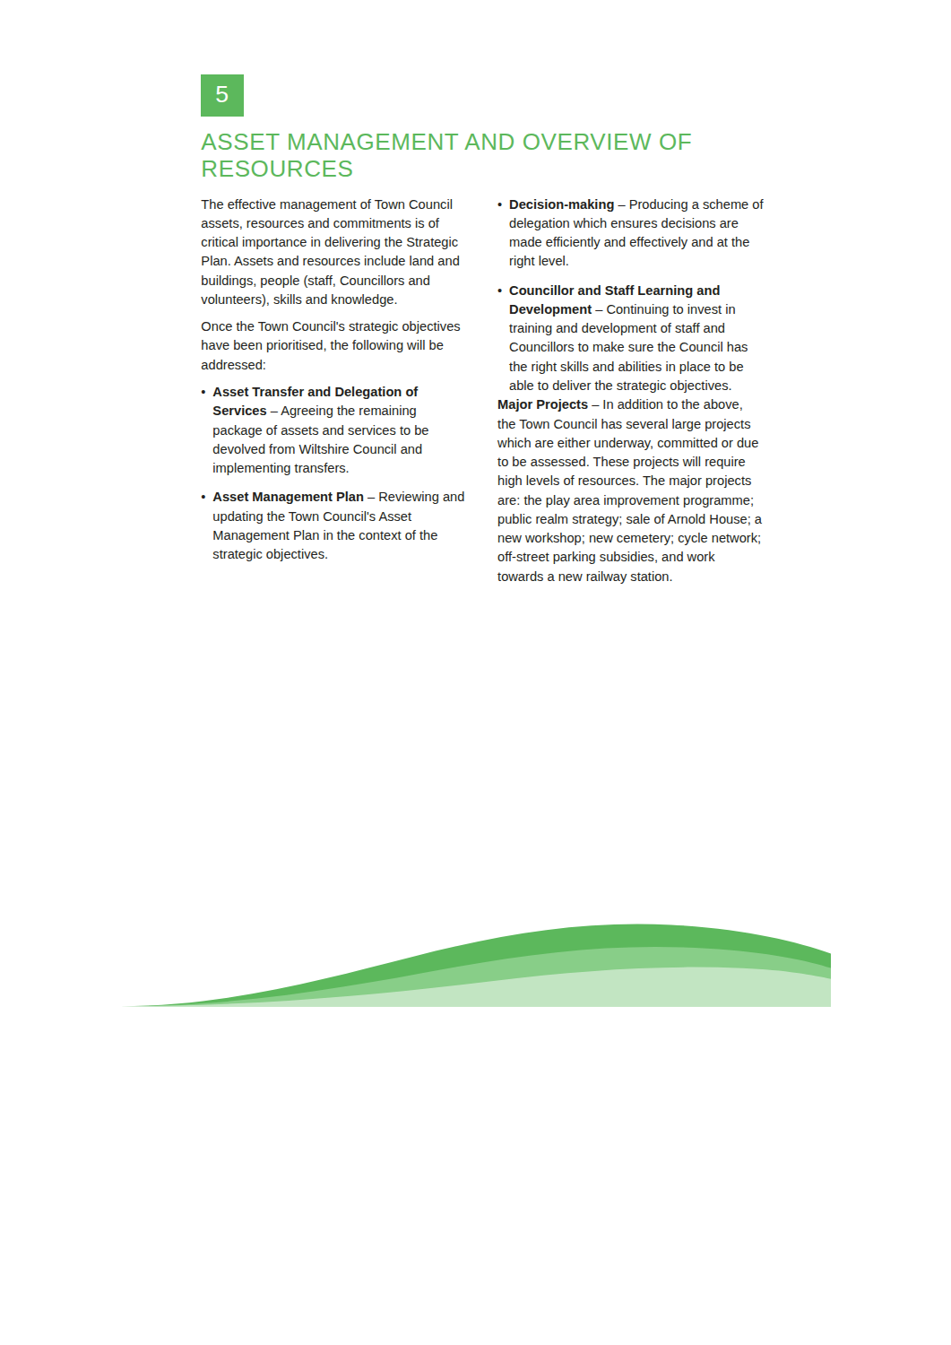5
Asset Management and Overview of Resources
The effective management of Town Council assets, resources and commitments is of critical importance in delivering the Strategic Plan. Assets and resources include land and buildings, people (staff, Councillors and volunteers), skills and knowledge.
Once the Town Council's strategic objectives have been prioritised, the following will be addressed:
Asset Transfer and Delegation of Services – Agreeing the remaining package of assets and services to be devolved from Wiltshire Council and implementing transfers.
Asset Management Plan – Reviewing and updating the Town Council's Asset Management Plan in the context of the strategic objectives.
Decision-making – Producing a scheme of delegation which ensures decisions are made efficiently and effectively and at the right level.
Councillor and Staff Learning and Development – Continuing to invest in training and development of staff and Councillors to make sure the Council has the right skills and abilities in place to be able to deliver the strategic objectives.
Major Projects – In addition to the above, the Town Council has several large projects which are either underway, committed or due to be assessed. These projects will require high levels of resources. The major projects are: the play area improvement programme; public realm strategy; sale of Arnold House; a new workshop; new cemetery; cycle network; off-street parking subsidies, and work towards a new railway station.
Corsham Strategic Plan 2018 | 11